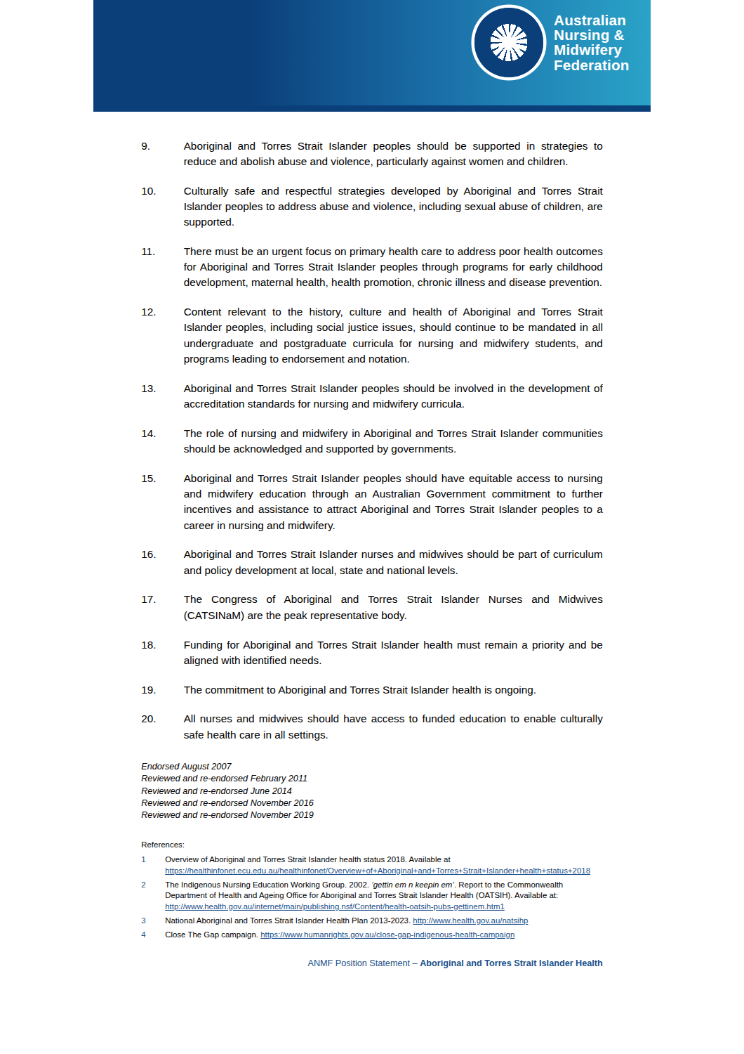Australian Nursing & Midwifery Federation
9. Aboriginal and Torres Strait Islander peoples should be supported in strategies to reduce and abolish abuse and violence, particularly against women and children.
10. Culturally safe and respectful strategies developed by Aboriginal and Torres Strait Islander peoples to address abuse and violence, including sexual abuse of children, are supported.
11. There must be an urgent focus on primary health care to address poor health outcomes for Aboriginal and Torres Strait Islander peoples through programs for early childhood development, maternal health, health promotion, chronic illness and disease prevention.
12. Content relevant to the history, culture and health of Aboriginal and Torres Strait Islander peoples, including social justice issues, should continue to be mandated in all undergraduate and postgraduate curricula for nursing and midwifery students, and programs leading to endorsement and notation.
13. Aboriginal and Torres Strait Islander peoples should be involved in the development of accreditation standards for nursing and midwifery curricula.
14. The role of nursing and midwifery in Aboriginal and Torres Strait Islander communities should be acknowledged and supported by governments.
15. Aboriginal and Torres Strait Islander peoples should have equitable access to nursing and midwifery education through an Australian Government commitment to further incentives and assistance to attract Aboriginal and Torres Strait Islander peoples to a career in nursing and midwifery.
16. Aboriginal and Torres Strait Islander nurses and midwives should be part of curriculum and policy development at local, state and national levels.
17. The Congress of Aboriginal and Torres Strait Islander Nurses and Midwives (CATSINaM) are the peak representative body.
18. Funding for Aboriginal and Torres Strait Islander health must remain a priority and be aligned with identified needs.
19. The commitment to Aboriginal and Torres Strait Islander health is ongoing.
20. All nurses and midwives should have access to funded education to enable culturally safe health care in all settings.
Endorsed August 2007
Reviewed and re-endorsed February 2011
Reviewed and re-endorsed June 2014
Reviewed and re-endorsed November 2016
Reviewed and re-endorsed November 2019
References:
1 Overview of Aboriginal and Torres Strait Islander health status 2018. Available at
https://healthinfonet.ecu.edu.au/healthinfonet/Overview+of+Aboriginal+and+Torres+Strait+Islander+health+status+2018
2 The Indigenous Nursing Education Working Group. 2002. ‘gettin em n keepin em’. Report to the Commonwealth Department of Health and Ageing Office for Aboriginal and Torres Strait Islander Health (OATSIH). Available at:
http://www.health.gov.au/internet/main/publishing.nsf/Content/health-oatsih-pubs-gettinem.htm1
3 National Aboriginal and Torres Strait Islander Health Plan 2013-2023. http://www.health.gov.au/natsihp
4 Close The Gap campaign. https://www.humanrights.gov.au/close-gap-indigenous-health-campaign
ANMF Position Statement – Aboriginal and Torres Strait Islander Health